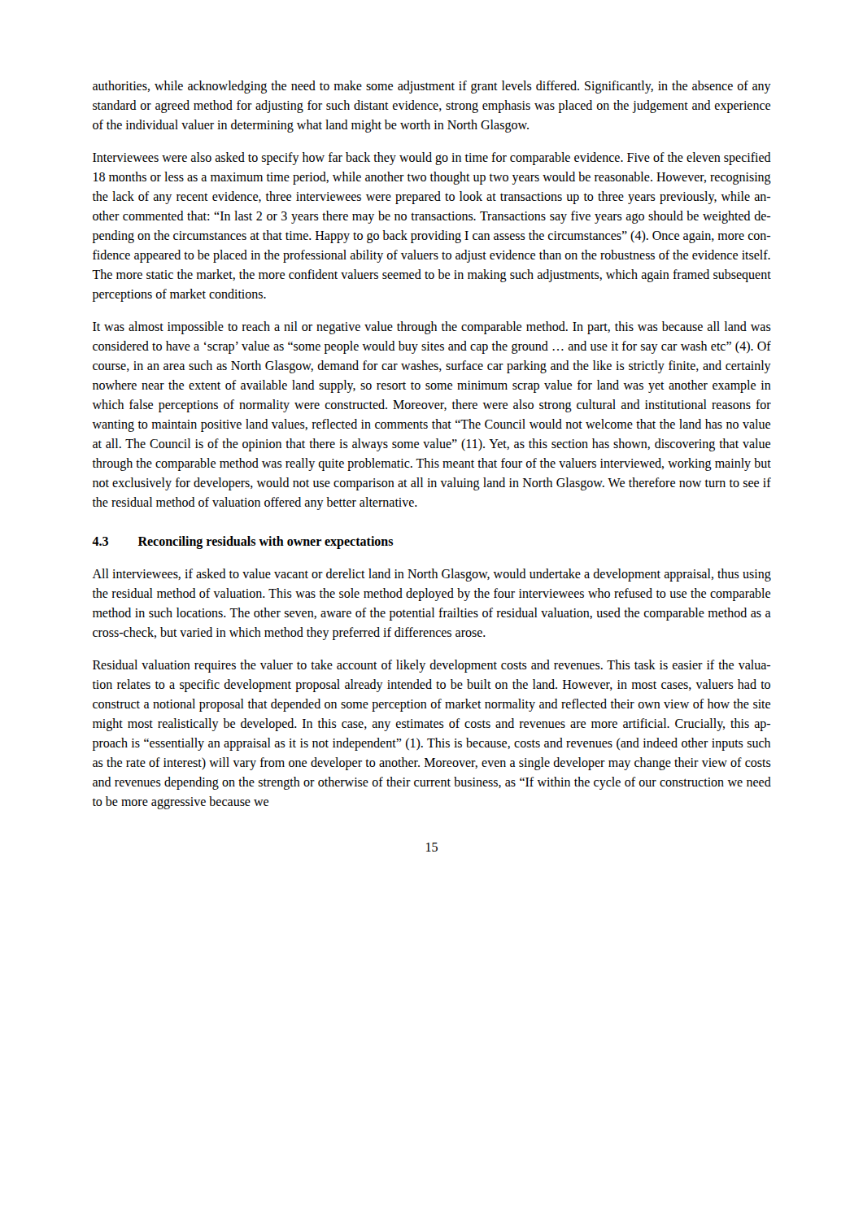authorities, while acknowledging the need to make some adjustment if grant levels differed. Significantly, in the absence of any standard or agreed method for adjusting for such distant evidence, strong emphasis was placed on the judgement and experience of the individual valuer in determining what land might be worth in North Glasgow.
Interviewees were also asked to specify how far back they would go in time for comparable evidence. Five of the eleven specified 18 months or less as a maximum time period, while another two thought up two years would be reasonable. However, recognising the lack of any recent evidence, three interviewees were prepared to look at transactions up to three years previously, while another commented that: “In last 2 or 3 years there may be no transactions. Transactions say five years ago should be weighted depending on the circumstances at that time. Happy to go back providing I can assess the circumstances” (4). Once again, more confidence appeared to be placed in the professional ability of valuers to adjust evidence than on the robustness of the evidence itself. The more static the market, the more confident valuers seemed to be in making such adjustments, which again framed subsequent perceptions of market conditions.
It was almost impossible to reach a nil or negative value through the comparable method. In part, this was because all land was considered to have a ‘scrap’ value as “some people would buy sites and cap the ground … and use it for say car wash etc” (4). Of course, in an area such as North Glasgow, demand for car washes, surface car parking and the like is strictly finite, and certainly nowhere near the extent of available land supply, so resort to some minimum scrap value for land was yet another example in which false perceptions of normality were constructed. Moreover, there were also strong cultural and institutional reasons for wanting to maintain positive land values, reflected in comments that “The Council would not welcome that the land has no value at all. The Council is of the opinion that there is always some value” (11). Yet, as this section has shown, discovering that value through the comparable method was really quite problematic. This meant that four of the valuers interviewed, working mainly but not exclusively for developers, would not use comparison at all in valuing land in North Glasgow. We therefore now turn to see if the residual method of valuation offered any better alternative.
4.3 Reconciling residuals with owner expectations
All interviewees, if asked to value vacant or derelict land in North Glasgow, would undertake a development appraisal, thus using the residual method of valuation. This was the sole method deployed by the four interviewees who refused to use the comparable method in such locations. The other seven, aware of the potential frailties of residual valuation, used the comparable method as a cross-check, but varied in which method they preferred if differences arose.
Residual valuation requires the valuer to take account of likely development costs and revenues. This task is easier if the valuation relates to a specific development proposal already intended to be built on the land. However, in most cases, valuers had to construct a notional proposal that depended on some perception of market normality and reflected their own view of how the site might most realistically be developed. In this case, any estimates of costs and revenues are more artificial. Crucially, this approach is “essentially an appraisal as it is not independent” (1). This is because, costs and revenues (and indeed other inputs such as the rate of interest) will vary from one developer to another. Moreover, even a single developer may change their view of costs and revenues depending on the strength or otherwise of their current business, as “If within the cycle of our construction we need to be more aggressive because we
15